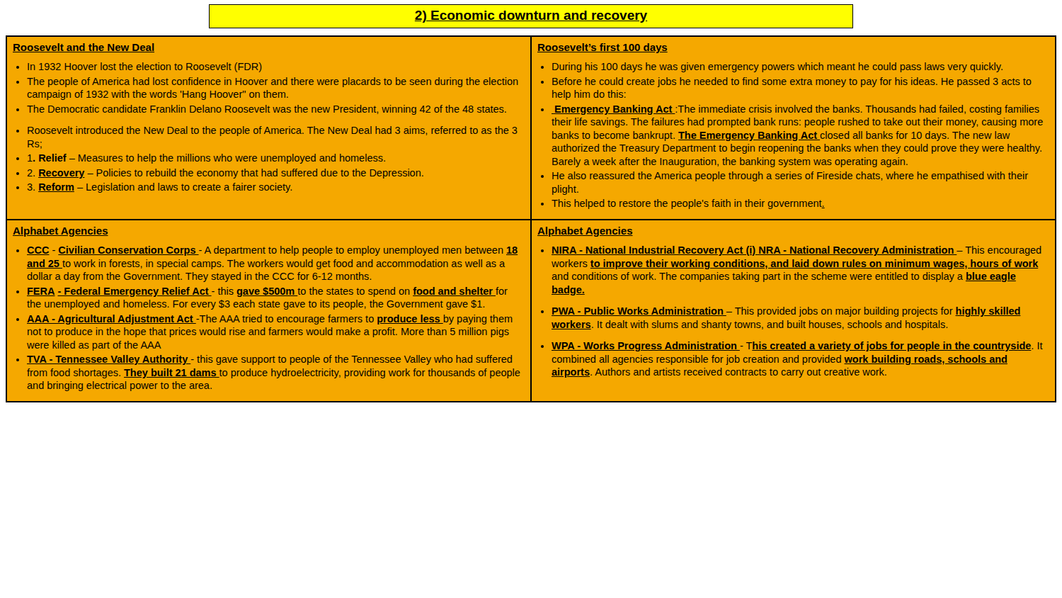2) Economic downturn and recovery
| Roosevelt and the New Deal In 1932 Hoover lost the election to Roosevelt (FDR) The people of America had lost confidence in Hoover and there were placards to be seen during the election campaign of 1932 with the words 'Hang Hoover" on them. The Democratic candidate Franklin Delano Roosevelt was the new President, winning 42 of the 48 states. Roosevelt introduced the New Deal to the people of America. The New Deal had 3 aims, referred to as the 3 Rs; 1 . Relief – Measures to help the millions who were unemployed and homeless. 2. Recovery – Policies to rebuild the economy that had suffered due to the Depression. 3. Reform – Legislation and laws to create a fairer society. | Roosevelt’s first 100 days During his 100 days he was given emergency powers which meant he could pass laws very quickly. Before he could create jobs he needed to find some extra money to pay for his ideas. He passed 3 acts to help him do this: Emergency Banking Act :The immediate crisis involved the banks. Thousands had failed, costing families their life savings. The failures had prompted bank runs: people rushed to take out their money, causing more banks to become bankrupt. The Emergency Banking Act closed all banks for 10 days. The new law authorized the Treasury Department to begin reopening the banks when they could prove they were healthy. Barely a week after the Inauguration, the banking system was operating again. He also reassured the America people through a series of Fireside chats, where he empathised with their plight. This helped to restore the people's faith in their government . |
| Alphabet Agencies CCC - Civilian Conservation Corps - A department to help people to employ unemployed men between 18 and 25 to work in forests, in special camps. The workers would get food and accommodation as well as a dollar a day from the Government. They stayed in the CCC for 6-12 months. FERA - Federal Emergency Relief Act - this gave $500m to the states to spend on food and shelter for the unemployed and homeless. For every $3 each state gave to its people, the Government gave $1. AAA - Agricultural Adjustment Act -The AAA tried to encourage farmers to produce less by paying them not to produce in the hope that prices would rise and farmers would make a profit. More than 5 million pigs were killed as part of the AAA TVA - Tennessee Valley Authority - this gave support to people of the Tennessee Valley who had suffered from food shortages. They built 21 dams to produce hydroelectricity, providing work for thousands of people and bringing electrical power to the area. | Alphabet Agencies NIRA - National Industrial Recovery Act (i) NRA - National Recovery Administration – This encouraged workers to improve their working conditions, and laid down rules on minimum wages, hours of work and conditions of work. The companies taking part in the scheme were entitled to display a blue eagle badge. PWA - Public Works Administration – This provided jobs on major building projects for highly skilled workers . It dealt with slums and shanty towns, and built houses, schools and hospitals. WPA - Works Progress Administration - T his created a variety of jobs for people in the countryside . It combined all agencies responsible for job creation and provided work building roads, schools and airports . Authors and artists received contracts to carry out creative work. |